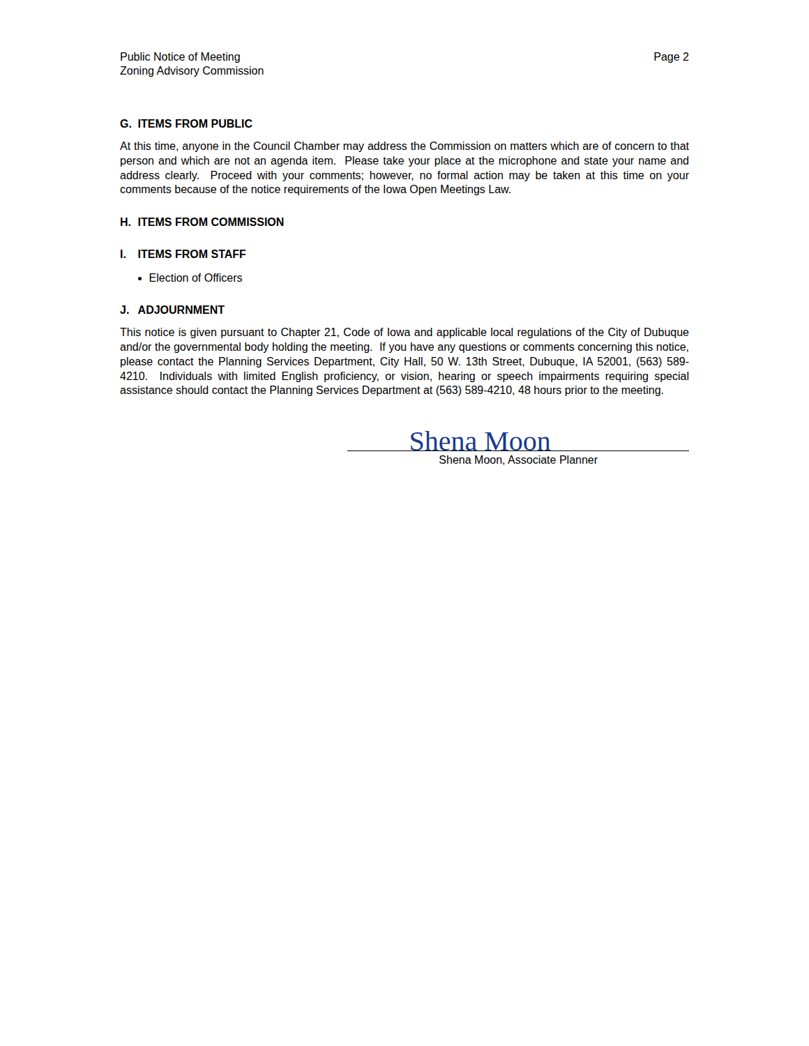Public Notice of Meeting
Zoning Advisory Commission
Page 2
G. Items from Public
At this time, anyone in the Council Chamber may address the Commission on matters which are of concern to that person and which are not an agenda item. Please take your place at the microphone and state your name and address clearly. Proceed with your comments; however, no formal action may be taken at this time on your comments because of the notice requirements of the Iowa Open Meetings Law.
H. Items from Commission
I. Items from Staff
Election of Officers
J. Adjournment
This notice is given pursuant to Chapter 21, Code of Iowa and applicable local regulations of the City of Dubuque and/or the governmental body holding the meeting. If you have any questions or comments concerning this notice, please contact the Planning Services Department, City Hall, 50 W. 13th Street, Dubuque, IA 52001, (563) 589-4210. Individuals with limited English proficiency, or vision, hearing or speech impairments requiring special assistance should contact the Planning Services Department at (563) 589-4210, 48 hours prior to the meeting.
Shena Moon
Shena Moon, Associate Planner